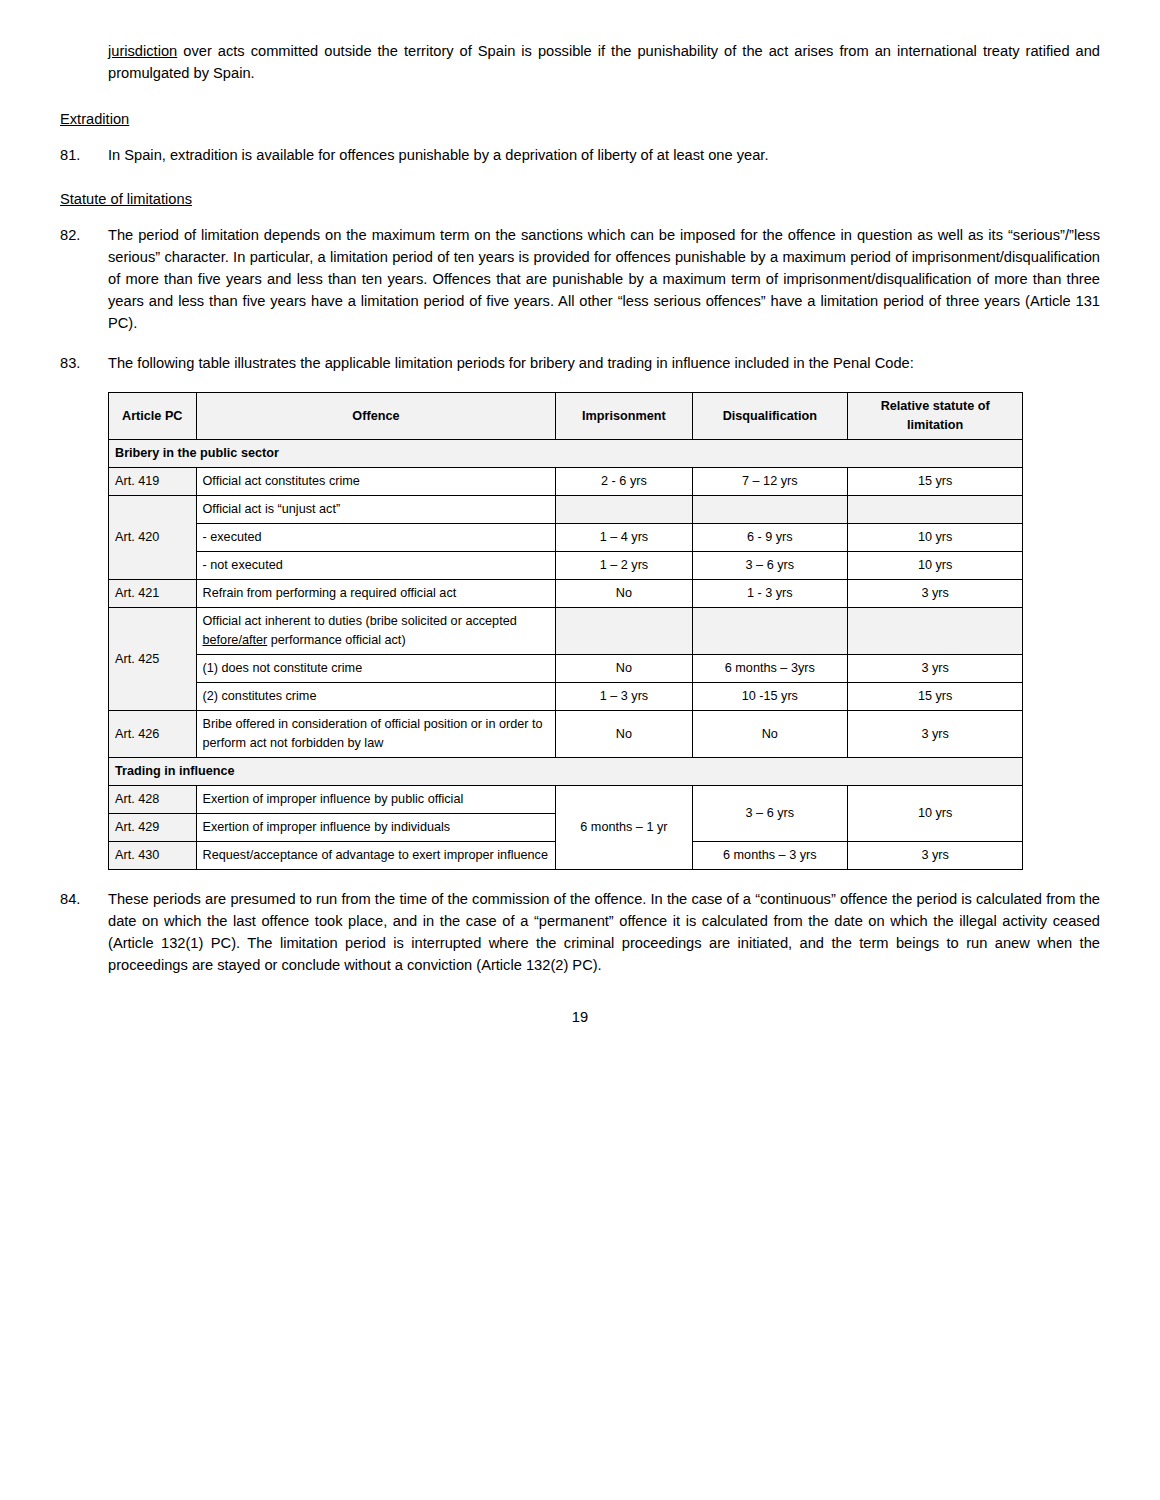jurisdiction over acts committed outside the territory of Spain is possible if the punishability of the act arises from an international treaty ratified and promulgated by Spain.
Extradition
81.
In Spain, extradition is available for offences punishable by a deprivation of liberty of at least one year.
Statute of limitations
82.
The period of limitation depends on the maximum term on the sanctions which can be imposed for the offence in question as well as its “serious”/”less serious” character. In particular, a limitation period of ten years is provided for offences punishable by a maximum period of imprisonment/disqualification of more than five years and less than ten years. Offences that are punishable by a maximum term of imprisonment/disqualification of more than three years and less than five years have a limitation period of five years. All other “less serious offences” have a limitation period of three years (Article 131 PC).
83.
The following table illustrates the applicable limitation periods for bribery and trading in influence included in the Penal Code:
| Article PC | Offence | Imprisonment | Disqualification | Relative statute of limitation |
| --- | --- | --- | --- | --- |
| Bribery in the public sector |
| Art. 419 | Official act constitutes crime | 2 - 6 yrs | 7 – 12 yrs | 15 yrs |
| Art. 420 | Official act is “unjust act” | | | |
| - executed | 1 – 4 yrs | 6 - 9 yrs | 10 yrs |
| - not executed | 1 – 2 yrs | 3 – 6 yrs | 10 yrs |
| Art. 421 | Refrain from performing a required official act | No | 1 - 3 yrs | 3 yrs |
| Art. 425 | Official act inherent to duties (bribe solicited or accepted before/after performance official act) | | | |
| (1) does not constitute crime | No | 6 months – 3yrs | 3 yrs |
| (2) constitutes crime | 1 – 3 yrs | 10 -15 yrs | 15 yrs |
| Art. 426 | Bribe offered in consideration of official position or in order to perform act not forbidden by law | No | No | 3 yrs |
| Trading in influence |
| Art. 428 | Exertion of improper influence by public official | 6 months – 1 yr | 3 – 6 yrs | 10 yrs |
| Art. 429 | Exertion of improper influence by individuals |
| Art. 430 | Request/acceptance of advantage to exert improper influence | 6 months – 3 yrs | 3 yrs |
84.
These periods are presumed to run from the time of the commission of the offence. In the case of a “continuous” offence the period is calculated from the date on which the last offence took place, and in the case of a “permanent” offence it is calculated from the date on which the illegal activity ceased (Article 132(1) PC). The limitation period is interrupted where the criminal proceedings are initiated, and the term beings to run anew when the proceedings are stayed or conclude without a conviction (Article 132(2) PC).
19